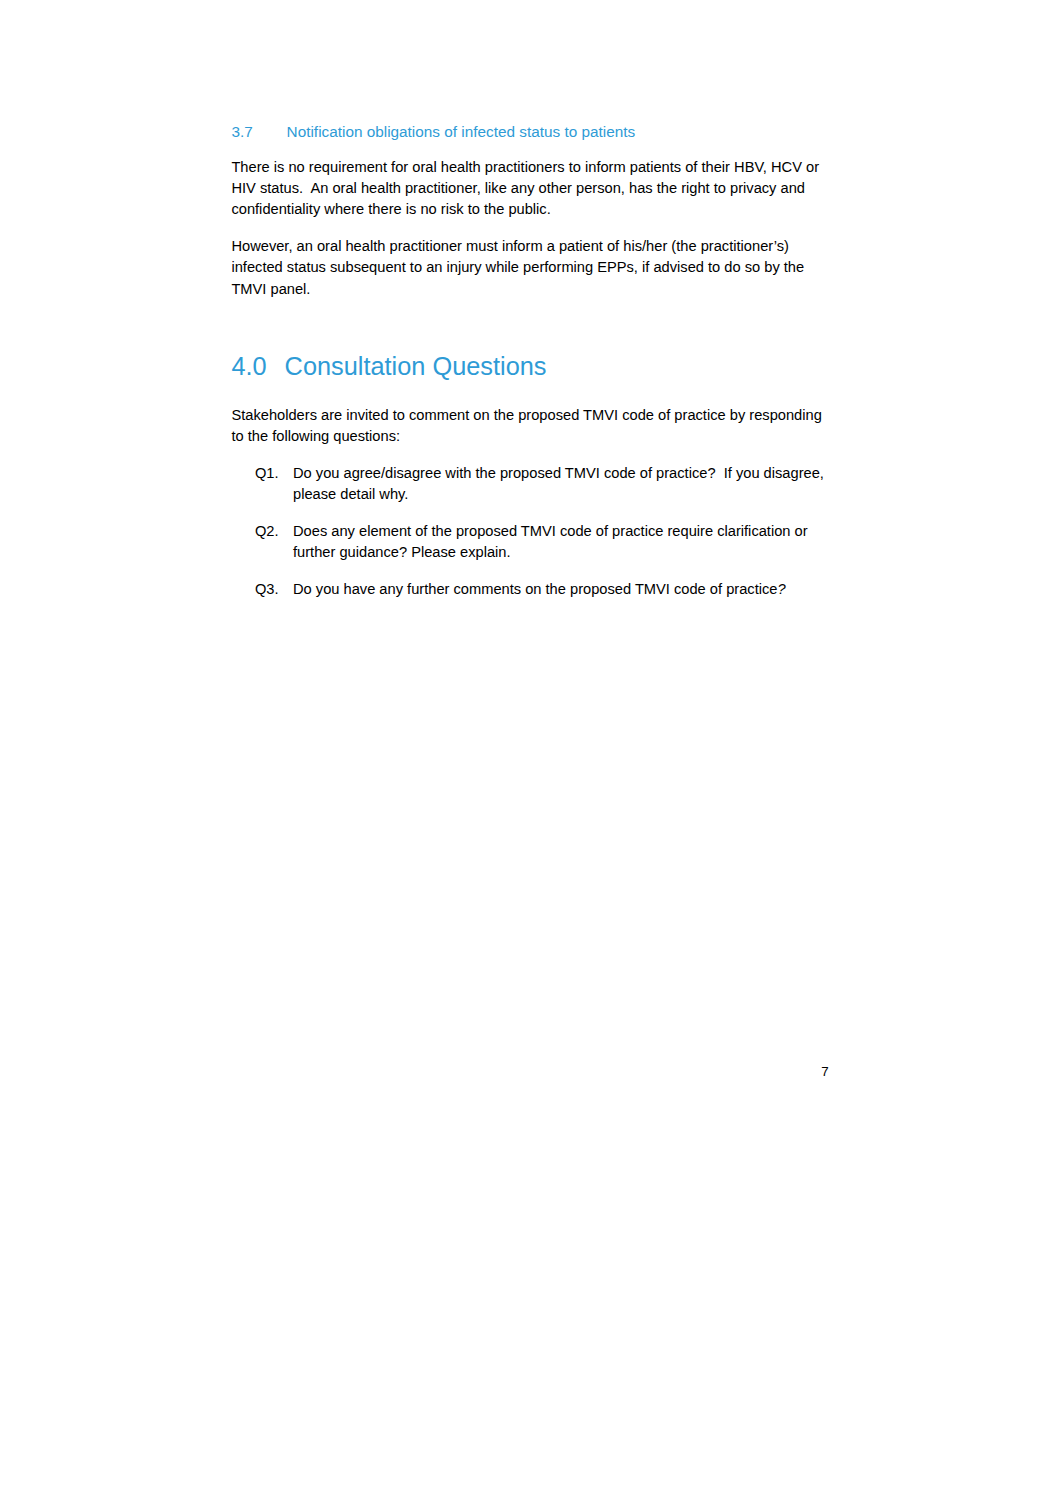3.7 Notification obligations of infected status to patients
There is no requirement for oral health practitioners to inform patients of their HBV, HCV or HIV status. An oral health practitioner, like any other person, has the right to privacy and confidentiality where there is no risk to the public.
However, an oral health practitioner must inform a patient of his/her (the practitioner’s) infected status subsequent to an injury while performing EPPs, if advised to do so by the TMVI panel.
4.0 Consultation Questions
Stakeholders are invited to comment on the proposed TMVI code of practice by responding to the following questions:
Q1. Do you agree/disagree with the proposed TMVI code of practice? If you disagree, please detail why.
Q2. Does any element of the proposed TMVI code of practice require clarification or further guidance? Please explain.
Q3. Do you have any further comments on the proposed TMVI code of practice?
7